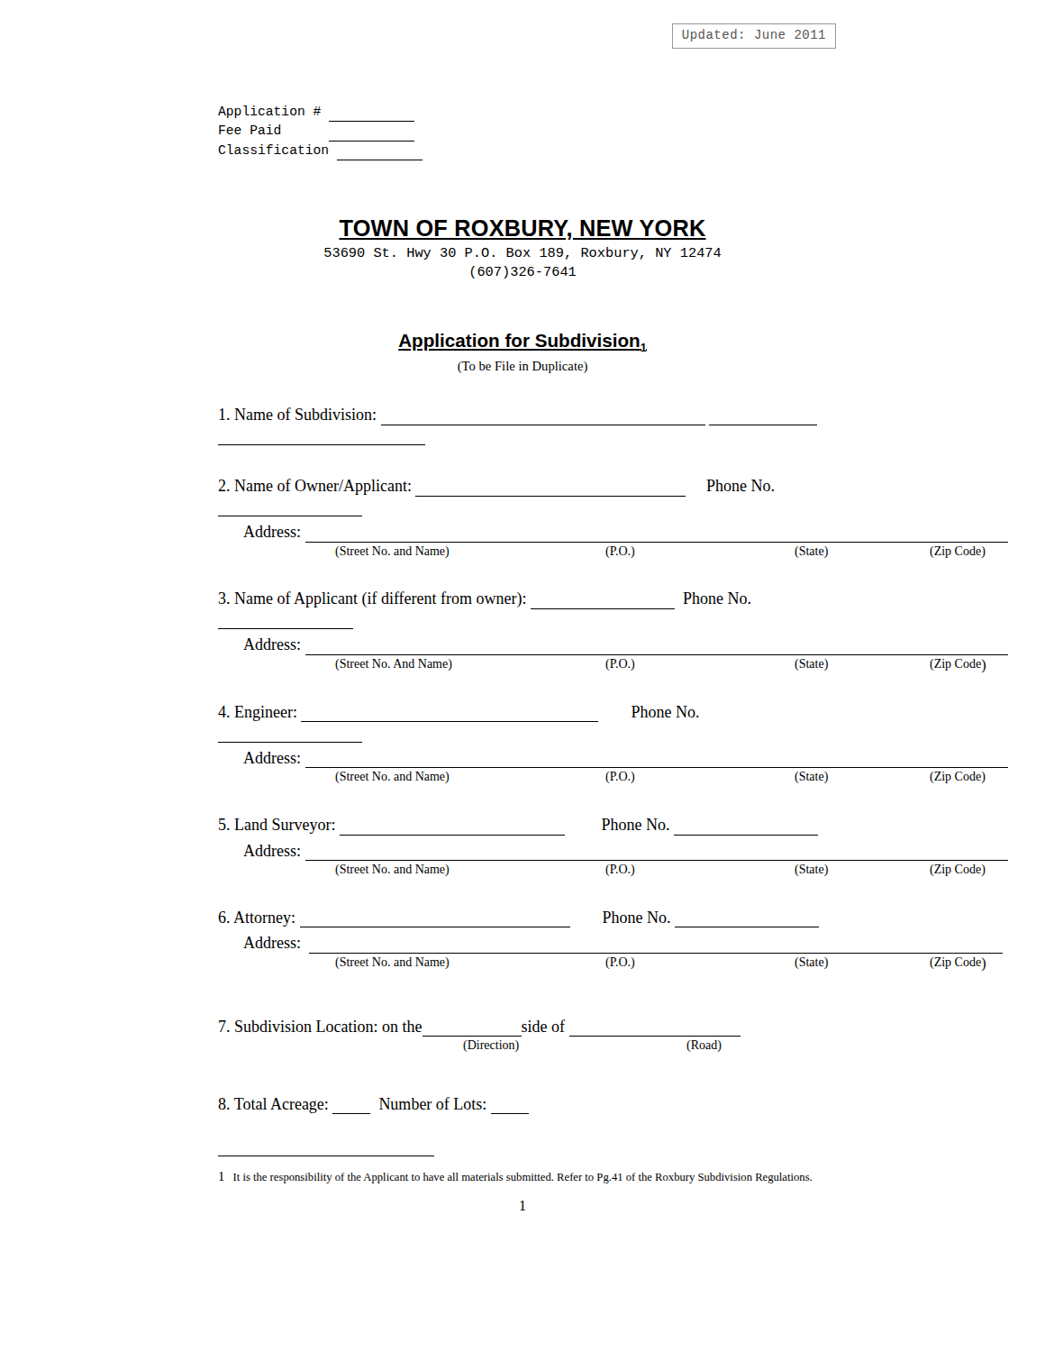Updated: June 2011
Application # Fee Paid Classification
TOWN OF ROXBURY, NEW YORK
53690 St. Hwy 30 P.O. Box 189, Roxbury, NY 12474
(607)326-7641
Application for Subdivision1
(To be File in Duplicate)
1. Name of Subdivision:
2. Name of Owner/Applicant: Phone No.
Address:
(Street No. and Name) (P.O.) (State) (Zip Code)
3. Name of Applicant (if different from owner): Phone No.
Address:
(Street No. And Name) (P.O.) (State) (Zip Code)
4. Engineer: Phone No.
Address:
(Street No. and Name) (P.O.) (State) (Zip Code)
5. Land Surveyor: Phone No.
Address:
(Street No. and Name) (P.O.) (State) (Zip Code)
6. Attorney: Phone No.
Address:
(Street No. and Name) (P.O.) (State) (Zip Code)
7. Subdivision Location: on the side of
(Direction) (Road)
8. Total Acreage: Number of Lots:
1 It is the responsibility of the Applicant to have all materials submitted. Refer to Pg.41 of the Roxbury Subdivision Regulations.
1